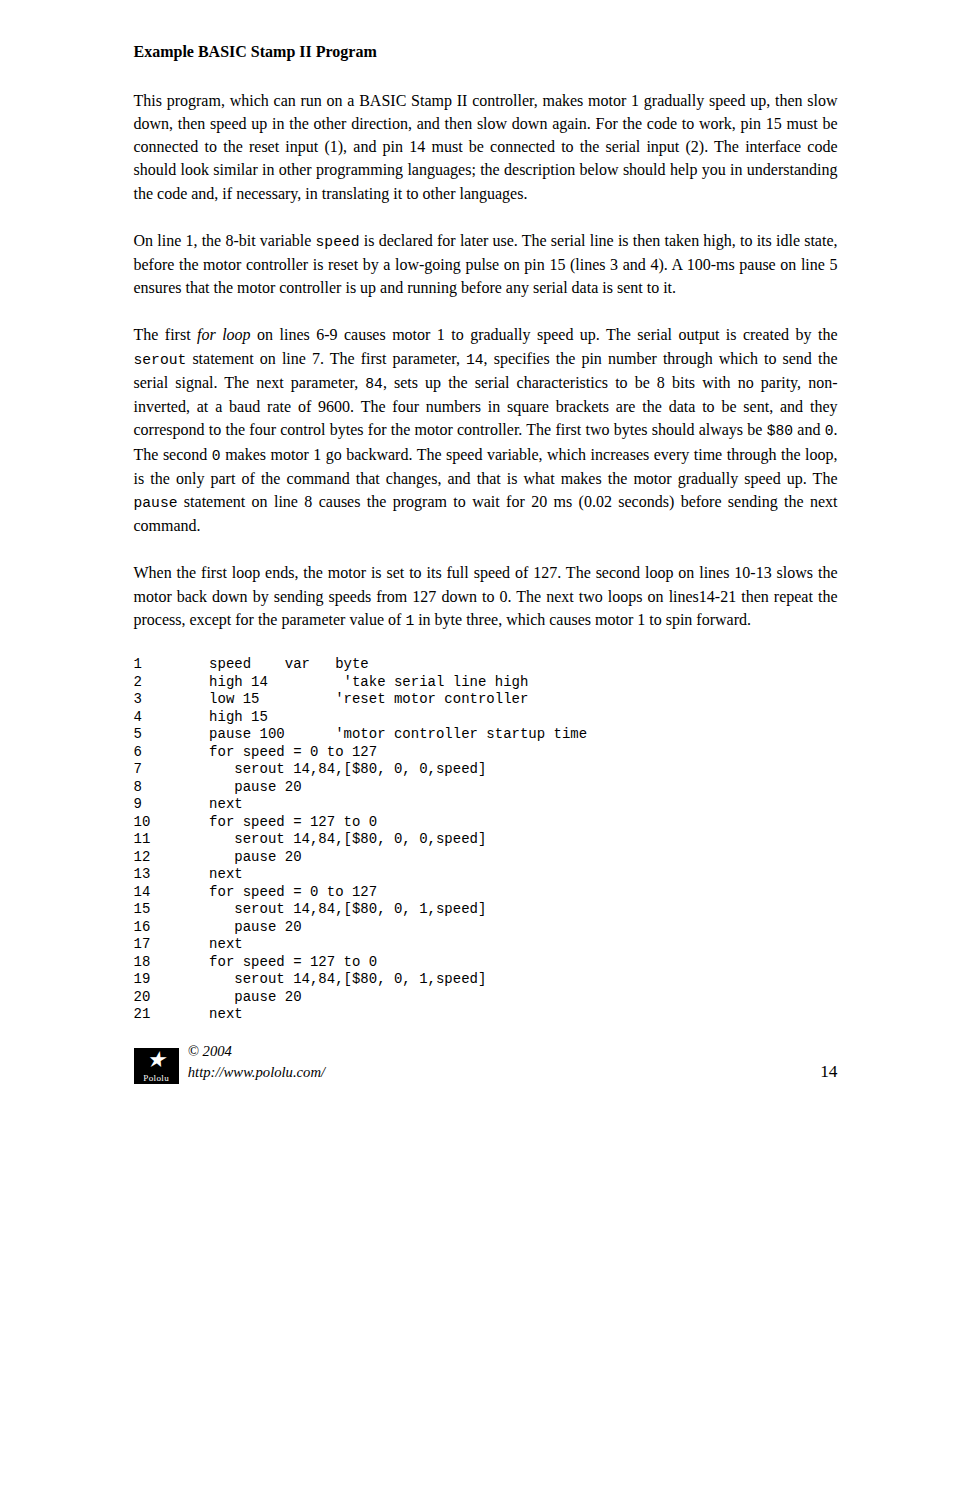Example BASIC Stamp II Program
This program, which can run on a BASIC Stamp II controller, makes motor 1 gradually speed up, then slow down, then speed up in the other direction, and then slow down again. For the code to work, pin 15 must be connected to the reset input (1), and pin 14 must be connected to the serial input (2). The interface code should look similar in other programming languages; the description below should help you in understanding the code and, if necessary, in translating it to other languages.
On line 1, the 8-bit variable speed is declared for later use. The serial line is then taken high, to its idle state, before the motor controller is reset by a low-going pulse on pin 15 (lines 3 and 4). A 100-ms pause on line 5 ensures that the motor controller is up and running before any serial data is sent to it.
The first for loop on lines 6-9 causes motor 1 to gradually speed up. The serial output is created by the serout statement on line 7. The first parameter, 14, specifies the pin number through which to send the serial signal. The next parameter, 84, sets up the serial characteristics to be 8 bits with no parity, non-inverted, at a baud rate of 9600. The four numbers in square brackets are the data to be sent, and they correspond to the four control bytes for the motor controller. The first two bytes should always be $80 and 0. The second 0 makes motor 1 go backward. The speed variable, which increases every time through the loop, is the only part of the command that changes, and that is what makes the motor gradually speed up. The pause statement on line 8 causes the program to wait for 20 ms (0.02 seconds) before sending the next command.
When the first loop ends, the motor is set to its full speed of 127. The second loop on lines 10-13 slows the motor back down by sending speeds from 127 down to 0. The next two loops on lines14-21 then repeat the process, except for the parameter value of 1 in byte three, which causes motor 1 to spin forward.
1        speed    var   byte
2        high 14         'take serial line high
3        low 15         'reset motor controller
4        high 15
5        pause 100      'motor controller startup time
6        for speed = 0 to 127
7           serout 14,84,[$80, 0, 0,speed]
8           pause 20
9        next
10       for speed = 127 to 0
11          serout 14,84,[$80, 0, 0,speed]
12          pause 20
13       next
14       for speed = 0 to 127
15          serout 14,84,[$80, 0, 1,speed]
16          pause 20
17       next
18       for speed = 127 to 0
19          serout 14,84,[$80, 0, 1,speed]
20          pause 20
21       next
★Pololu © 2004
http://www.pololu.com/
14